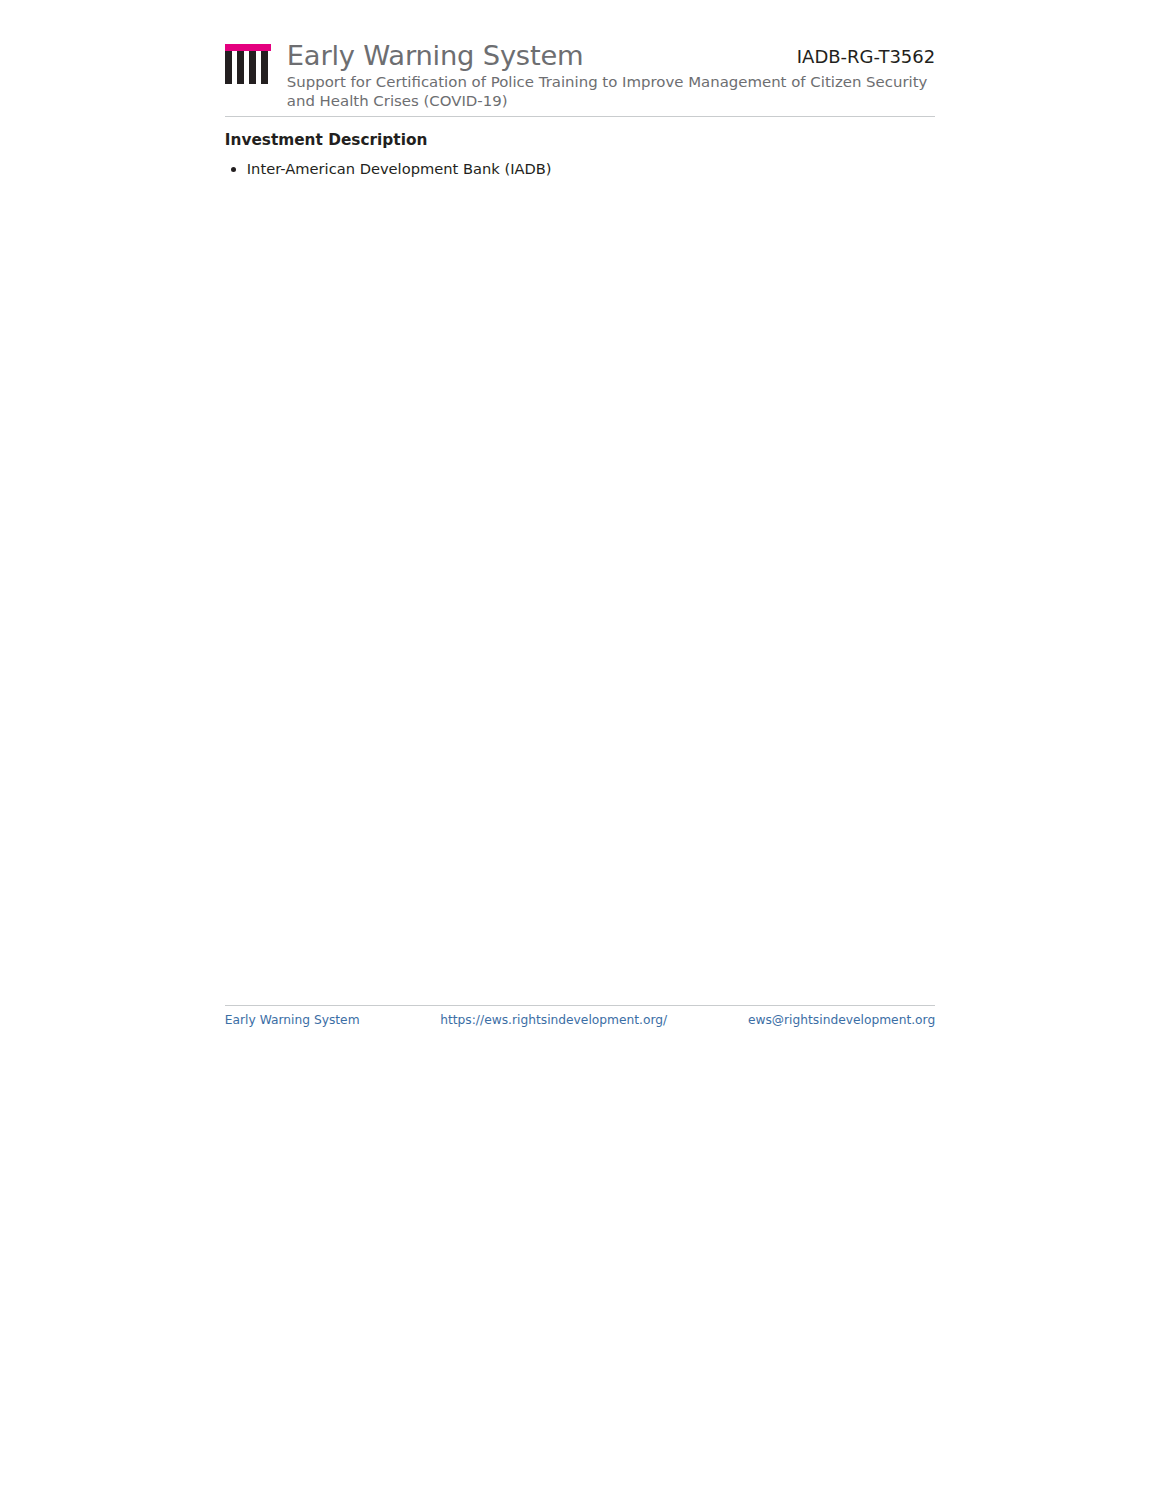IADB-RG-T3562
Early Warning System
Support for Certification of Police Training to Improve Management of Citizen Security and Health Crises (COVID-19)
Investment Description
Inter-American Development Bank (IADB)
Early Warning System
https://ews.rightsindevelopment.org/
ews@rightsindevelopment.org